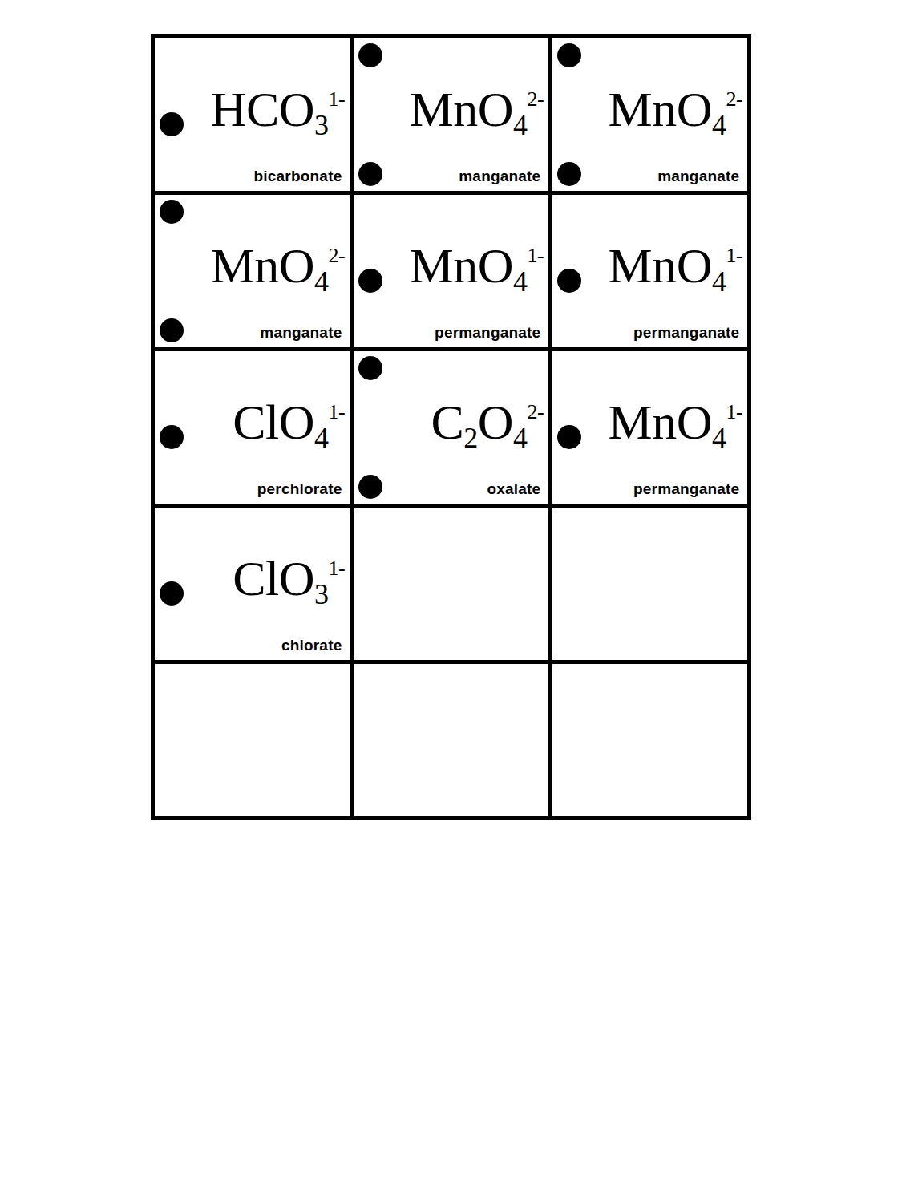| HCO 3 1- bicarbonate | MnO 4 2- manganate | MnO 4 2- manganate |
| MnO 4 2- manganate | MnO 4 1- permanganate | MnO 4 1- permanganate |
| ClO 4 1- perchlorate | C 2 O 4 2- oxalate | MnO 4 1- permanganate |
| ClO 3 1- chlorate | | |